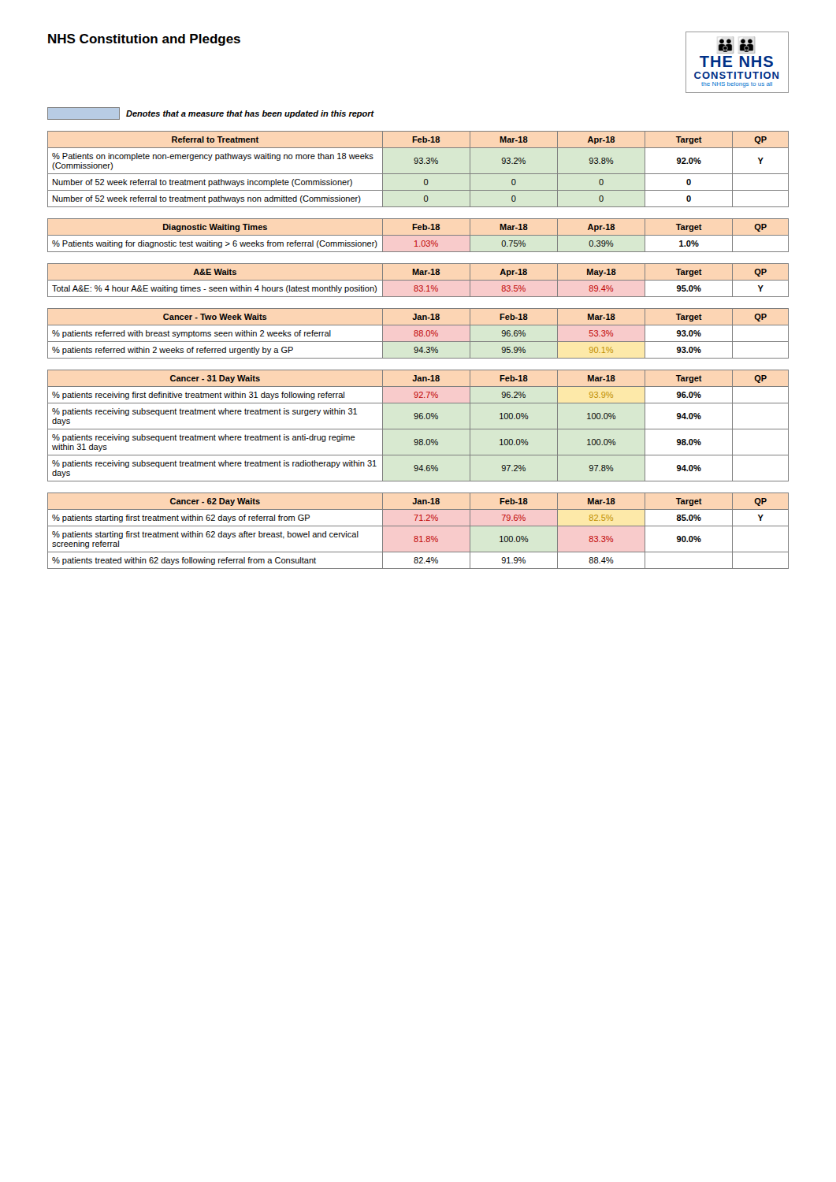NHS Constitution and Pledges
👪👪
THE NHS
CONSTITUTION
the NHS belongs to us all
Denotes that a measure that has been updated in this report
| Referral to Treatment | Feb-18 | Mar-18 | Apr-18 | Target | QP |
| --- | --- | --- | --- | --- | --- |
| % Patients on incomplete non-emergency pathways waiting no more than 18 weeks (Commissioner) | 93.3% | 93.2% | 93.8% | 92.0% | Y |
| Number of 52 week referral to treatment pathways incomplete (Commissioner) | 0 | 0 | 0 | 0 | |
| Number of 52 week referral to treatment pathways non admitted (Commissioner) | 0 | 0 | 0 | 0 | |
| Diagnostic Waiting Times | Feb-18 | Mar-18 | Apr-18 | Target | QP |
| --- | --- | --- | --- | --- | --- |
| % Patients waiting for diagnostic test waiting > 6 weeks from referral (Commissioner) | 1.03% | 0.75% | 0.39% | 1.0% | |
| A&E Waits | Mar-18 | Apr-18 | May-18 | Target | QP |
| --- | --- | --- | --- | --- | --- |
| Total A&E: % 4 hour A&E waiting times - seen within 4 hours (latest monthly position) | 83.1% | 83.5% | 89.4% | 95.0% | Y |
| Cancer - Two Week Waits | Jan-18 | Feb-18 | Mar-18 | Target | QP |
| --- | --- | --- | --- | --- | --- |
| % patients referred with breast symptoms seen within 2 weeks of referral | 88.0% | 96.6% | 53.3% | 93.0% | |
| % patients referred within 2 weeks of referred urgently by a GP | 94.3% | 95.9% | 90.1% | 93.0% | |
| Cancer - 31 Day Waits | Jan-18 | Feb-18 | Mar-18 | Target | QP |
| --- | --- | --- | --- | --- | --- |
| % patients receiving first definitive treatment within 31 days following referral | 92.7% | 96.2% | 93.9% | 96.0% | |
| % patients receiving subsequent treatment where treatment is surgery within 31 days | 96.0% | 100.0% | 100.0% | 94.0% | |
| % patients receiving subsequent treatment where treatment is anti-drug regime within 31 days | 98.0% | 100.0% | 100.0% | 98.0% | |
| % patients receiving subsequent treatment where treatment is radiotherapy within 31 days | 94.6% | 97.2% | 97.8% | 94.0% | |
| Cancer - 62 Day Waits | Jan-18 | Feb-18 | Mar-18 | Target | QP |
| --- | --- | --- | --- | --- | --- |
| % patients starting first treatment within 62 days of referral from GP | 71.2% | 79.6% | 82.5% | 85.0% | Y |
| % patients starting first treatment within 62 days after breast, bowel and cervical screening referral | 81.8% | 100.0% | 83.3% | 90.0% | |
| % patients treated within 62 days following referral from a Consultant | 82.4% | 91.9% | 88.4% | | |